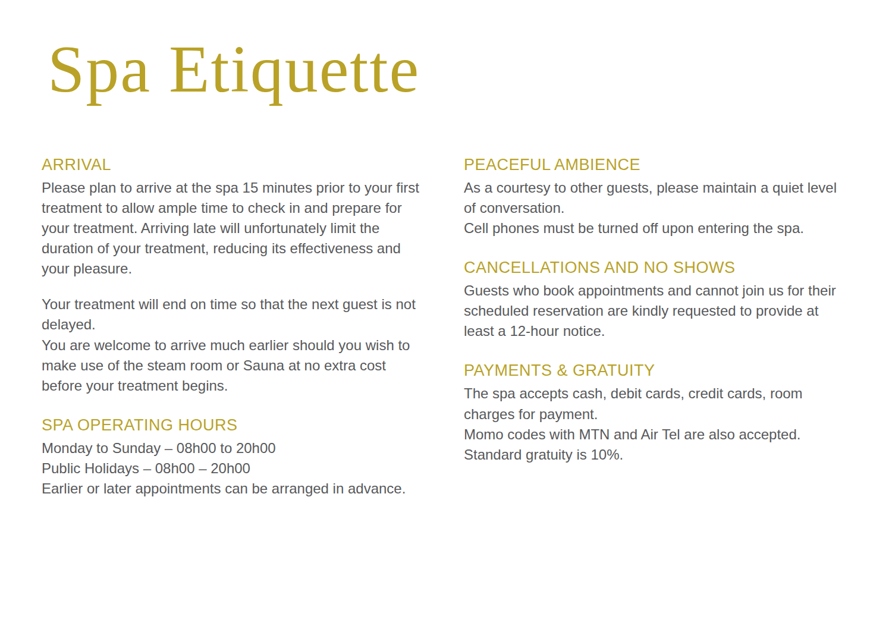Spa Etiquette
Arrival
Please plan to arrive at the spa 15 minutes prior to your first treatment to allow ample time to check in and prepare for your treatment. Arriving late will unfortunately limit the duration of your treatment, reducing its effectiveness and your pleasure.
Your treatment will end on time so that the next guest is not delayed.
You are welcome to arrive much earlier should you wish to make use of the steam room or Sauna at no extra cost before your treatment begins.
Spa Operating Hours
Monday to Sunday – 08h00 to 20h00
Public Holidays – 08h00 – 20h00
Earlier or later appointments can be arranged in advance.
Peaceful Ambience
As a courtesy to other guests, please maintain a quiet level of conversation.
Cell phones must be turned off upon entering the spa.
Cancellations and No Shows
Guests who book appointments and cannot join us for their scheduled reservation are kindly requested to provide at least a 12-hour notice.
Payments & Gratuity
The spa accepts cash, debit cards, credit cards, room charges for payment.
Momo codes with MTN and Air Tel are also accepted.
Standard gratuity is 10%.